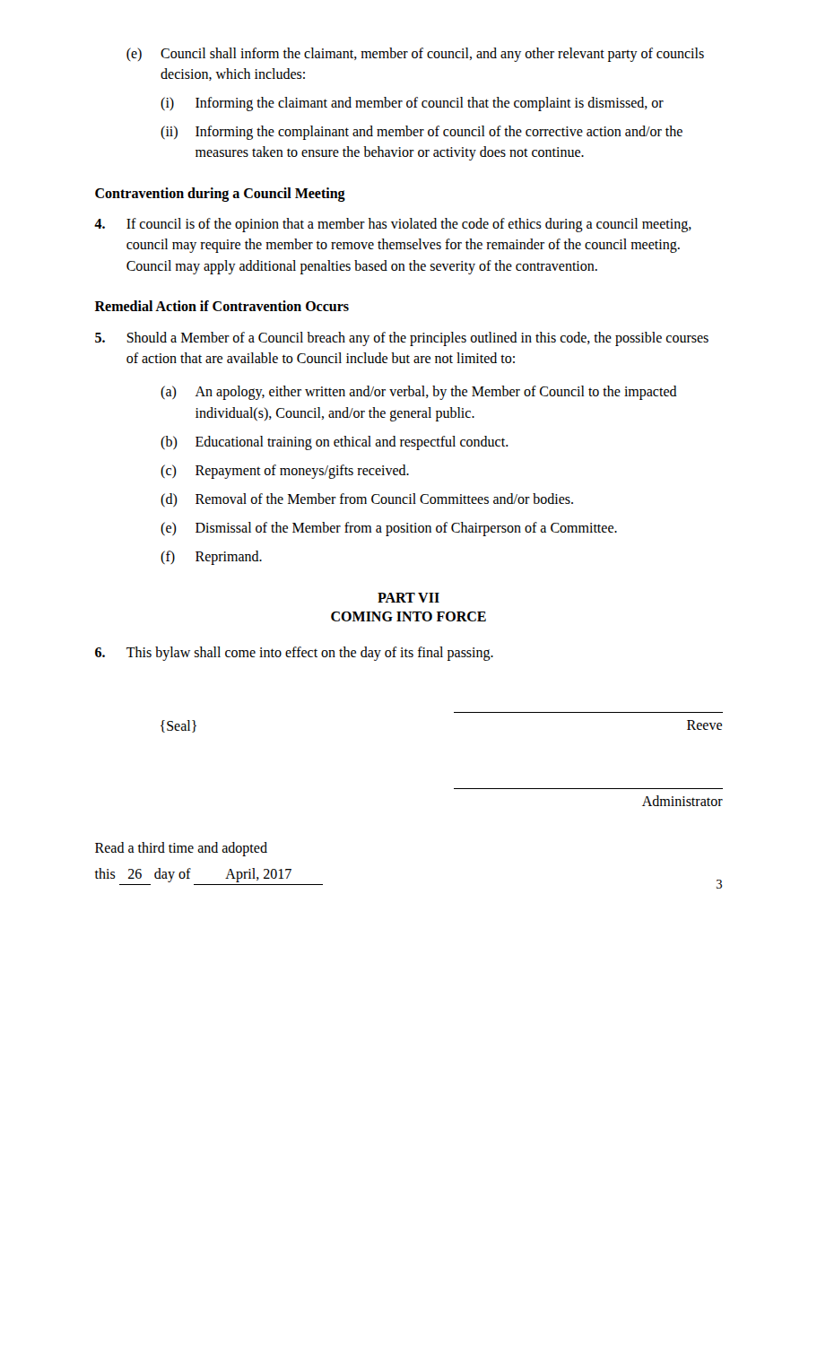(e)
Council shall inform the claimant, member of council, and any other relevant party of councils decision, which includes:
(i)
Informing the claimant and member of council that the complaint is dismissed, or
(ii)
Informing the complainant and member of council of the corrective action and/or the measures taken to ensure the behavior or activity does not continue.
Contravention during a Council Meeting
4.
If council is of the opinion that a member has violated the code of ethics during a council meeting, council may require the member to remove themselves for the remainder of the council meeting. Council may apply additional penalties based on the severity of the contravention.
Remedial Action if Contravention Occurs
5.
Should a Member of a Council breach any of the principles outlined in this code, the possible courses of action that are available to Council include but are not limited to:
(a)
An apology, either written and/or verbal, by the Member of Council to the impacted individual(s), Council, and/or the general public.
(b)
Educational training on ethical and respectful conduct.
(c)
Repayment of moneys/gifts received.
(d)
Removal of the Member from Council Committees and/or bodies.
(e)
Dismissal of the Member from a position of Chairperson of a Committee.
(f)
Reprimand.
PART VII
COMING INTO FORCE
6.
This bylaw shall come into effect on the day of its final passing.
Reeve
{Seal}
Administrator
Read a third time and adopted
this 26 day of April, 2017
3